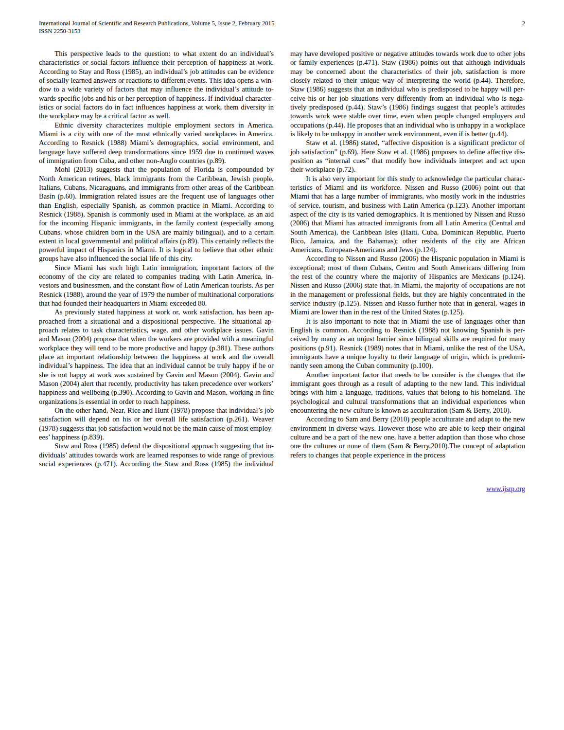2 International Journal of Scientific and Research Publications, Volume 5, Issue 2, February 2015
ISSN 2250-3153
This perspective leads to the question: to what extent do an individual’s characteristics or social factors influence their perception of happiness at work. According to Stay and Ross (1985), an individual’s job attitudes can be evidence of socially learned answers or reactions to different events. This idea opens a window to a wide variety of factors that may influence the individual’s attitude towards specific jobs and his or her perception of happiness. If individual characteristics or social factors do in fact influences happiness at work, them diversity in the workplace may be a critical factor as well.
Ethnic diversity characterizes multiple employment sectors in America. Miami is a city with one of the most ethnically varied workplaces in America. According to Resnick (1988) Miami’s demographics, social environment, and language have suffered deep transformations since 1959 due to continued waves of immigration from Cuba, and other non-Anglo countries (p.89).
Mohl (2013) suggests that the population of Florida is compounded by North American retirees, black immigrants from the Caribbean, Jewish people, Italians, Cubans, Nicaraguans, and immigrants from other areas of the Caribbean Basin (p.60). Immigration related issues are the frequent use of languages other than English, especially Spanish, as common practice in Miami. According to Resnick (1988), Spanish is commonly used in Miami at the workplace, as an aid for the incoming Hispanic immigrants, in the family context (especially among Cubans, whose children born in the USA are mainly bilingual), and to a certain extent in local governmental and political affairs (p.89). This certainly reflects the powerful impact of Hispanics in Miami. It is logical to believe that other ethnic groups have also influenced the social life of this city.
Since Miami has such high Latin immigration, important factors of the economy of the city are related to companies trading with Latin America, investors and businessmen, and the constant flow of Latin American tourists. As per Resnick (1988), around the year of 1979 the number of multinational corporations that had founded their headquarters in Miami exceeded 80.
As previously stated happiness at work or, work satisfaction, has been approached from a situational and a dispositional perspective. The situational approach relates to task characteristics, wage, and other workplace issues. Gavin and Mason (2004) propose that when the workers are provided with a meaningful workplace they will tend to be more productive and happy (p.381). These authors place an important relationship between the happiness at work and the overall individual’s happiness. The idea that an individual cannot be truly happy if he or she is not happy at work was sustained by Gavin and Mason (2004). Gavin and Mason (2004) alert that recently, productivity has taken precedence over workers’ happiness and wellbeing (p.390). According to Gavin and Mason, working in fine organizations is essential in order to reach happiness.
On the other hand, Near, Rice and Hunt (1978) propose that individual’s job satisfaction will depend on his or her overall life satisfaction (p.261). Weaver (1978) suggests that job satisfaction would not be the main cause of most employees’ happiness (p.839).
Staw and Ross (1985) defend the dispositional approach suggesting that individuals’ attitudes towards work are learned responses to wide range of previous social experiences (p.471). According the Staw and Ross (1985) the individual may have developed positive or negative attitudes towards work due to other jobs or family experiences (p.471). Staw (1986) points out that although individuals may be concerned about the characteristics of their job, satisfaction is more closely related to their unique way of interpreting the world (p.44). Therefore, Staw (1986) suggests that an individual who is predisposed to be happy will perceive his or her job situations very differently from an individual who is negatively predisposed (p.44). Staw’s (1986) findings suggest that people’s attitudes towards work were stable over time, even when people changed employers and occupations (p.44). He proposes that an individual who is unhappy in a workplace is likely to be unhappy in another work environment, even if is better (p.44).
Staw et al. (1986) stated, “affective disposition is a significant predictor of job satisfaction” (p.69). Here Staw et al. (1986) proposes to define affective disposition as “internal cues” that modify how individuals interpret and act upon their workplace (p.72).
It is also very important for this study to acknowledge the particular characteristics of Miami and its workforce. Nissen and Russo (2006) point out that Miami that has a large number of immigrants, who mostly work in the industries of service, tourism, and business with Latin America (p.123). Another important aspect of the city is its varied demographics. It is mentioned by Nissen and Russo (2006) that Miami has attracted immigrants from all Latin America (Central and South America), the Caribbean Isles (Haiti, Cuba, Dominican Republic, Puerto Rico, Jamaica, and the Bahamas); other residents of the city are African Americans, European-Americans and Jews (p.124).
According to Nissen and Russo (2006) the Hispanic population in Miami is exceptional; most of them Cubans, Centro and South Americans differing from the rest of the country where the majority of Hispanics are Mexicans (p.124). Nissen and Russo (2006) state that, in Miami, the majority of occupations are not in the management or professional fields, but they are highly concentrated in the service industry (p.125). Nissen and Russo further note that in general, wages in Miami are lower than in the rest of the United States (p.125).
It is also important to note that in Miami the use of languages other than English is common. According to Resnick (1988) not knowing Spanish is perceived by many as an unjust barrier since bilingual skills are required for many positions (p.91). Resnick (1989) notes that in Miami, unlike the rest of the USA, immigrants have a unique loyalty to their language of origin, which is predominantly seen among the Cuban community (p.100).
Another important factor that needs to be consider is the changes that the immigrant goes through as a result of adapting to the new land. This individual brings with him a language, traditions, values that belong to his homeland. The psychological and cultural transformations that an individual experiences when encountering the new culture is known as acculturation (Sam & Berry, 2010).
According to Sam and Berry (2010) people acculturate and adapt to the new environment in diverse ways. However those who are able to keep their original culture and be a part of the new one, have a better adaption than those who chose one the cultures or none of them (Sam & Berry,2010).The concept of adaptation refers to changes that people experience in the process
www.ijsrp.org